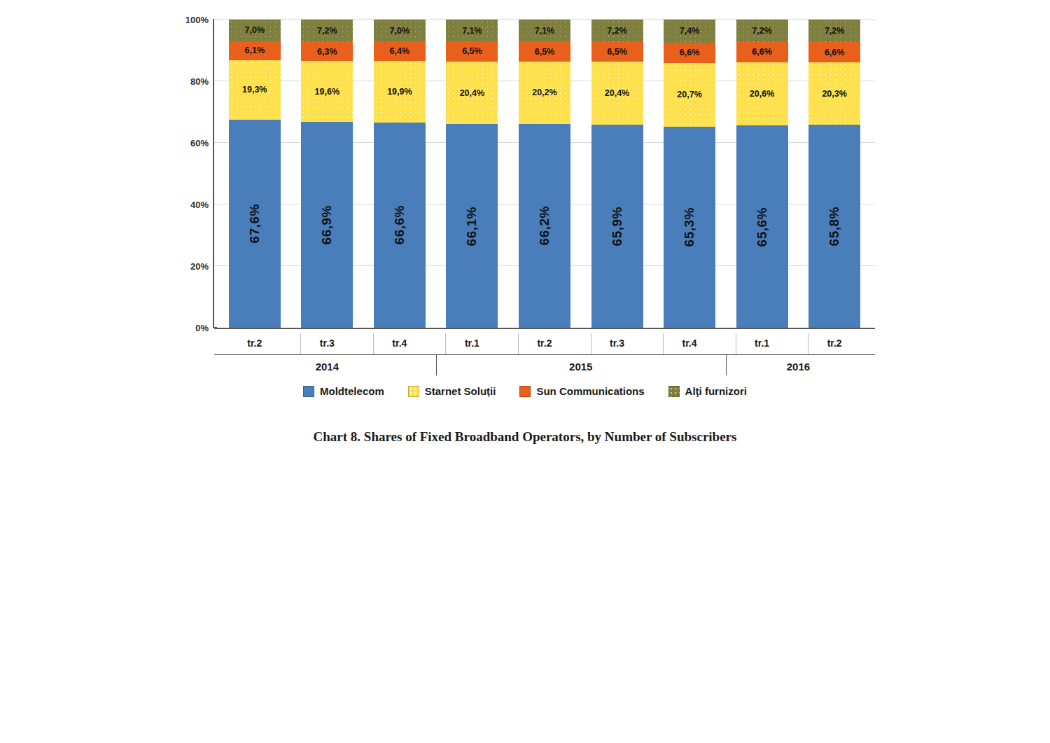100%
80%
60%
40%
20%
0%
7,0%
6,1%
19,3%
67,6%
7,2%
6,3%
19,6%
66,9%
7,0%
6,4%
19,9%
66,6%
7,1%
6,5%
20,4%
66,1%
7,1%
6,5%
20,2%
66,2%
7,2%
6,5%
20,4%
65,9%
7,4%
6,6%
20,7%
65,3%
7,2%
6,6%
20,6%
65,6%
7,2%
6,6%
20,3%
65,8%
tr.2
tr.3
tr.4
tr.1
tr.2
tr.3
tr.4
tr.1
tr.2
2014
2015
2016
Moldtelecom Starnet Soluții Sun Communications Alţi furnizori
Chart 8. Shares of Fixed Broadband Operators, by Number of Subscribers